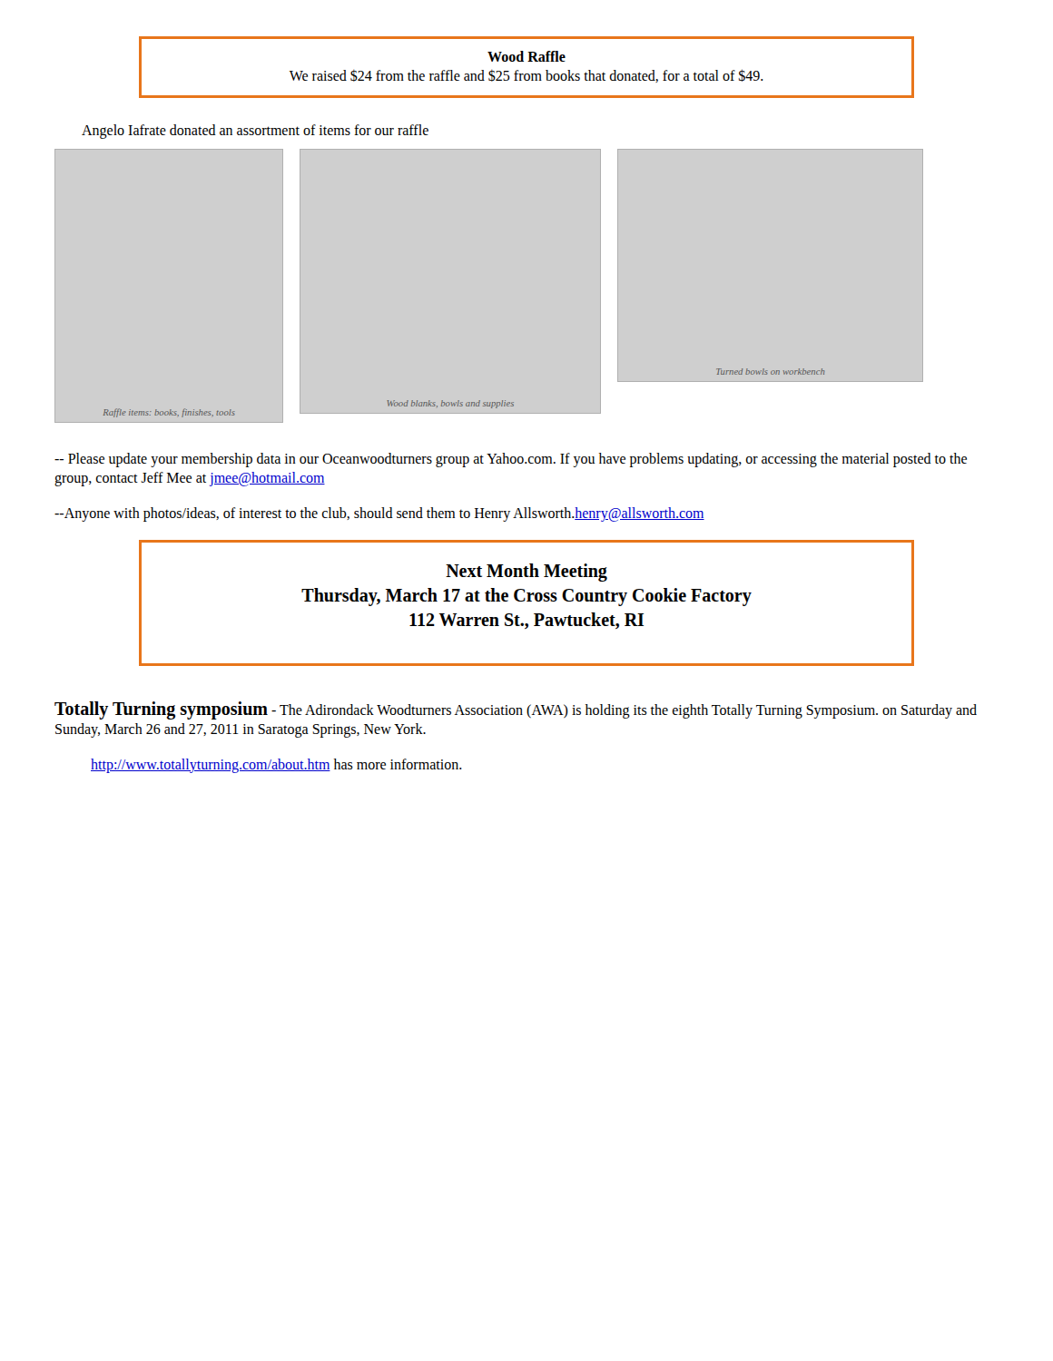Wood Raffle
We raised $24 from the raffle and $25 from books that donated, for a total of $49.
Angelo Iafrate donated an assortment of items for our raffle
Raffle items: books, finishes, tools
Wood blanks, bowls and supplies
Turned bowls on workbench
-- Please update your membership data in our Oceanwoodturners group at Yahoo.com. If you have problems updating, or accessing the material posted to the group, contact Jeff Mee at jmee@hotmail.com
--Anyone with photos/ideas, of interest to the club, should send them to Henry Allsworth.henry@allsworth.com
Next Month Meeting
Thursday, March 17 at the Cross Country Cookie Factory
112 Warren St., Pawtucket, RI
Totally Turning symposium - The Adirondack Woodturners Association (AWA) is holding its the eighth Totally Turning Symposium. on Saturday and Sunday, March 26 and 27, 2011 in Saratoga Springs, New York.
http://www.totallyturning.com/about.htm has more information.